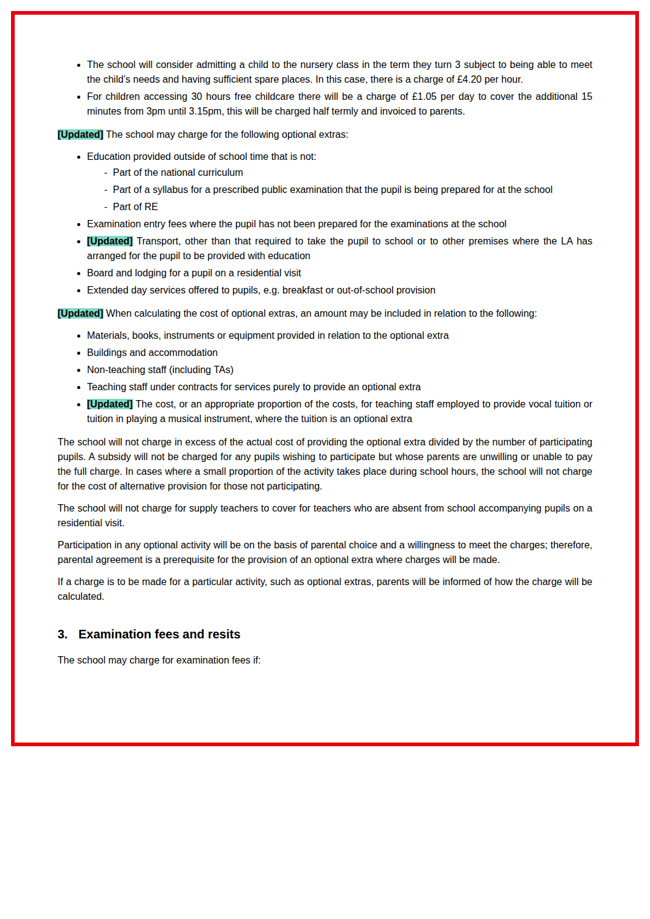The school will consider admitting a child to the nursery class in the term they turn 3 subject to being able to meet the child’s needs and having sufficient spare places. In this case, there is a charge of £4.20 per hour.
For children accessing 30 hours free childcare there will be a charge of £1.05 per day to cover the additional 15 minutes from 3pm until 3.15pm, this will be charged half termly and invoiced to parents.
[Updated] The school may charge for the following optional extras:
Education provided outside of school time that is not:
Part of the national curriculum
Part of a syllabus for a prescribed public examination that the pupil is being prepared for at the school
Part of RE
Examination entry fees where the pupil has not been prepared for the examinations at the school
[Updated] Transport, other than that required to take the pupil to school or to other premises where the LA has arranged for the pupil to be provided with education
Board and lodging for a pupil on a residential visit
Extended day services offered to pupils, e.g. breakfast or out-of-school provision
[Updated] When calculating the cost of optional extras, an amount may be included in relation to the following:
Materials, books, instruments or equipment provided in relation to the optional extra
Buildings and accommodation
Non-teaching staff (including TAs)
Teaching staff under contracts for services purely to provide an optional extra
[Updated] The cost, or an appropriate proportion of the costs, for teaching staff employed to provide vocal tuition or tuition in playing a musical instrument, where the tuition is an optional extra
The school will not charge in excess of the actual cost of providing the optional extra divided by the number of participating pupils. A subsidy will not be charged for any pupils wishing to participate but whose parents are unwilling or unable to pay the full charge. In cases where a small proportion of the activity takes place during school hours, the school will not charge for the cost of alternative provision for those not participating.
The school will not charge for supply teachers to cover for teachers who are absent from school accompanying pupils on a residential visit.
Participation in any optional activity will be on the basis of parental choice and a willingness to meet the charges; therefore, parental agreement is a prerequisite for the provision of an optional extra where charges will be made.
If a charge is to be made for a particular activity, such as optional extras, parents will be informed of how the charge will be calculated.
3. Examination fees and resits
The school may charge for examination fees if: